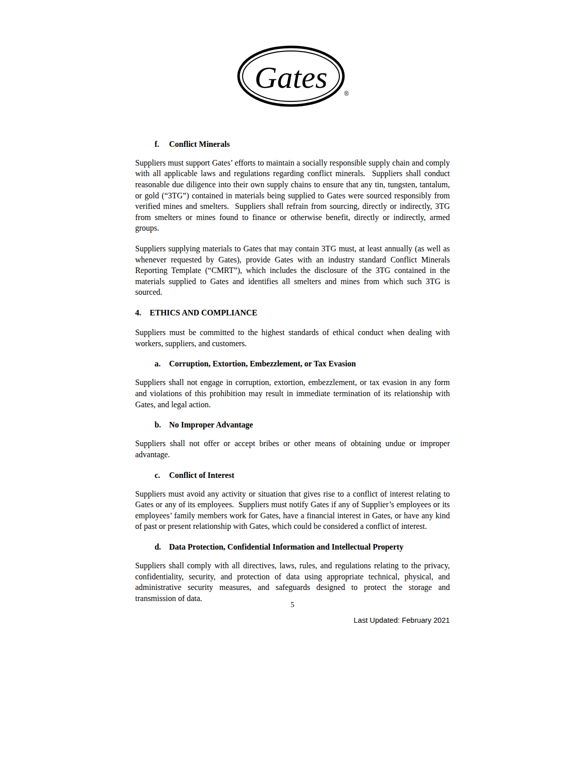Gates ®
f.
Conflict Minerals
Suppliers must support Gates’ efforts to maintain a socially responsible supply chain and comply with all applicable laws and regulations regarding conflict minerals. Suppliers shall conduct reasonable due diligence into their own supply chains to ensure that any tin, tungsten, tantalum, or gold (“3TG”) contained in materials being supplied to Gates were sourced responsibly from verified mines and smelters. Suppliers shall refrain from sourcing, directly or indirectly, 3TG from smelters or mines found to finance or otherwise benefit, directly or indirectly, armed groups.
Suppliers supplying materials to Gates that may contain 3TG must, at least annually (as well as whenever requested by Gates), provide Gates with an industry standard Conflict Minerals Reporting Template (“CMRT”), which includes the disclosure of the 3TG contained in the materials supplied to Gates and identifies all smelters and mines from which such 3TG is sourced.
4.
Ethics and Compliance
Suppliers must be committed to the highest standards of ethical conduct when dealing with workers, suppliers, and customers.
a.
Corruption, Extortion, Embezzlement, or Tax Evasion
Suppliers shall not engage in corruption, extortion, embezzlement, or tax evasion in any form and violations of this prohibition may result in immediate termination of its relationship with Gates, and legal action.
b.
No Improper Advantage
Suppliers shall not offer or accept bribes or other means of obtaining undue or improper advantage.
c.
Conflict of Interest
Suppliers must avoid any activity or situation that gives rise to a conflict of interest relating to Gates or any of its employees. Suppliers must notify Gates if any of Supplier’s employees or its employees’ family members work for Gates, have a financial interest in Gates, or have any kind of past or present relationship with Gates, which could be considered a conflict of interest.
d.
Data Protection, Confidential Information and Intellectual Property
Suppliers shall comply with all directives, laws, rules, and regulations relating to the privacy, confidentiality, security, and protection of data using appropriate technical, physical, and administrative security measures, and safeguards designed to protect the storage and transmission of data.
5
Last Updated: February 2021